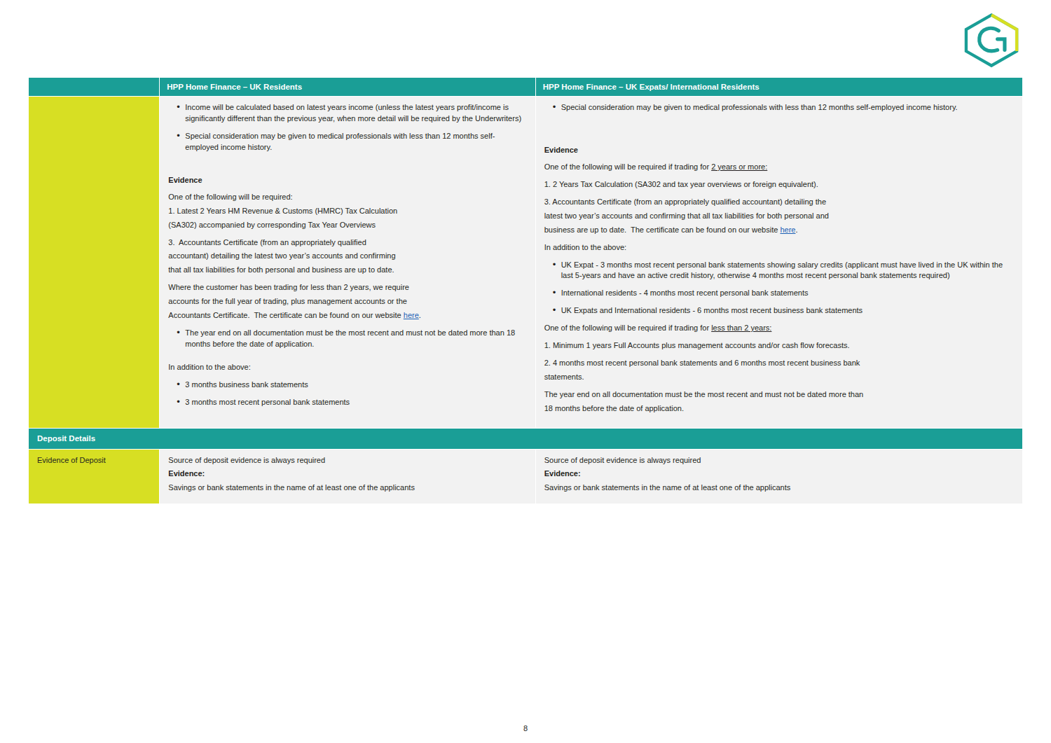| | HPP Home Finance – UK Residents | HPP Home Finance – UK Expats/ International Residents |
| --- | --- | --- |
| | Income will be calculated based on latest years income (unless the latest years profit/income is significantly different than the previous year, when more detail will be required by the Underwriters) Special consideration may be given to medical professionals with less than 12 months self-employed income history. Evidence One of the following will be required: 1. Latest 2 Years HM Revenue & Customs (HMRC) Tax Calculation (SA302) accompanied by corresponding Tax Year Overviews 3. Accountants Certificate (from an appropriately qualified accountant) detailing the latest two year’s accounts and confirming that all tax liabilities for both personal and business are up to date. Where the customer has been trading for less than 2 years, we require accounts for the full year of trading, plus management accounts or the Accountants Certificate. The certificate can be found on our website here . The year end on all documentation must be the most recent and must not be dated more than 18 months before the date of application. In addition to the above: 3 months business bank statements 3 months most recent personal bank statements | Special consideration may be given to medical professionals with less than 12 months self-employed income history. Evidence One of the following will be required if trading for 2 years or more: 1. 2 Years Tax Calculation (SA302 and tax year overviews or foreign equivalent). 3. Accountants Certificate (from an appropriately qualified accountant) detailing the latest two year’s accounts and confirming that all tax liabilities for both personal and business are up to date. The certificate can be found on our website here . In addition to the above: UK Expat - 3 months most recent personal bank statements showing salary credits (applicant must have lived in the UK within the last 5-years and have an active credit history, otherwise 4 months most recent personal bank statements required) International residents - 4 months most recent personal bank statements UK Expats and International residents - 6 months most recent business bank statements One of the following will be required if trading for less than 2 years: 1. Minimum 1 years Full Accounts plus management accounts and/or cash flow forecasts. 2. 4 months most recent personal bank statements and 6 months most recent business bank statements. The year end on all documentation must be the most recent and must not be dated more than 18 months before the date of application. |
| Deposit Details |
| Evidence of Deposit | Source of deposit evidence is always required Evidence: Savings or bank statements in the name of at least one of the applicants | Source of deposit evidence is always required Evidence: Savings or bank statements in the name of at least one of the applicants |
8